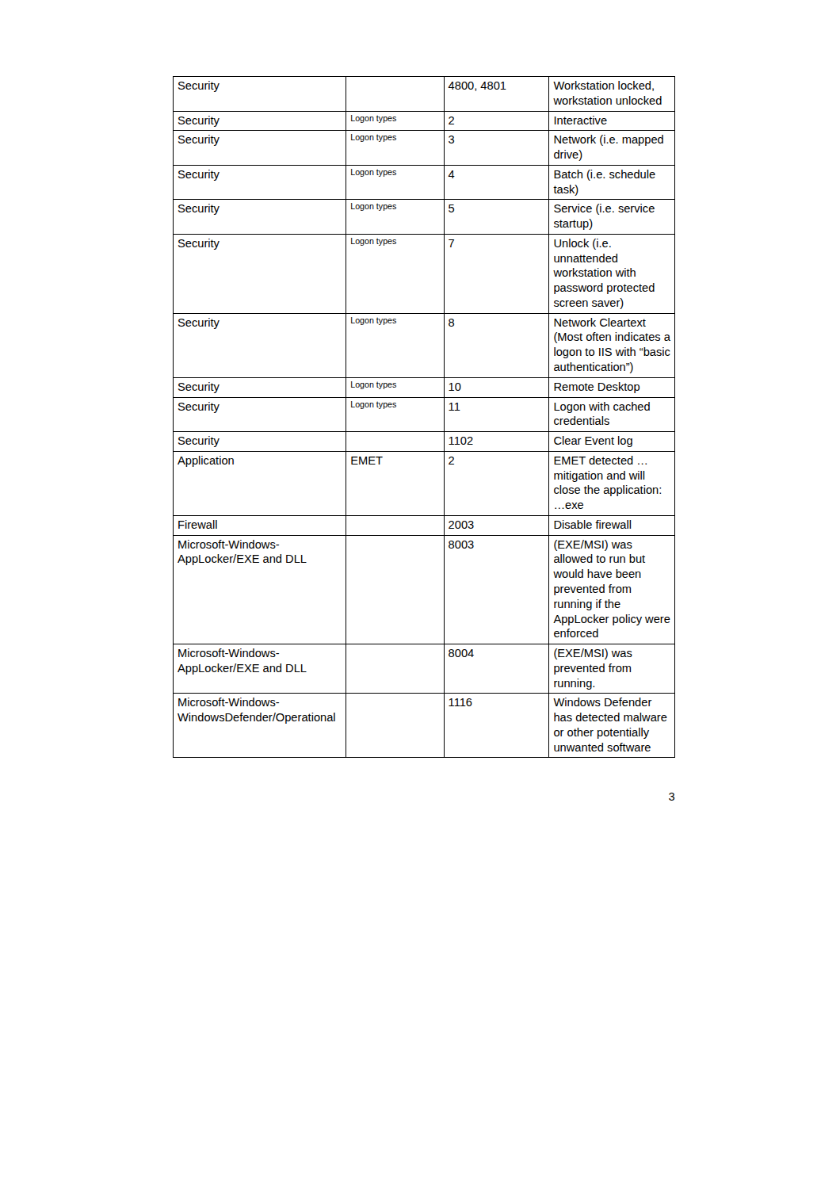| Security | | 4800, 4801 | Workstation locked, workstation unlocked |
| Security | Logon types | 2 | Interactive |
| Security | Logon types | 3 | Network (i.e. mapped drive) |
| Security | Logon types | 4 | Batch (i.e. schedule task) |
| Security | Logon types | 5 | Service (i.e. service startup) |
| Security | Logon types | 7 | Unlock (i.e. unnattended workstation with password protected screen saver) |
| Security | Logon types | 8 | Network Cleartext (Most often indicates a logon to IIS with “basic authentication”) |
| Security | Logon types | 10 | Remote Desktop |
| Security | Logon types | 11 | Logon with cached credentials |
| Security | | 1102 | Clear Event log |
| Application | EMET | 2 | EMET detected … mitigation and will close the application: …exe |
| Firewall | | 2003 | Disable firewall |
| Microsoft-Windows-AppLocker/EXE and DLL | | 8003 | (EXE/MSI) was allowed to run but would have been prevented from running if the AppLocker policy were enforced |
| Microsoft-Windows-AppLocker/EXE and DLL | | 8004 | (EXE/MSI) was prevented from running. |
| Microsoft-Windows-WindowsDefender/Operational | | 1116 | Windows Defender has detected malware or other potentially unwanted software |
3